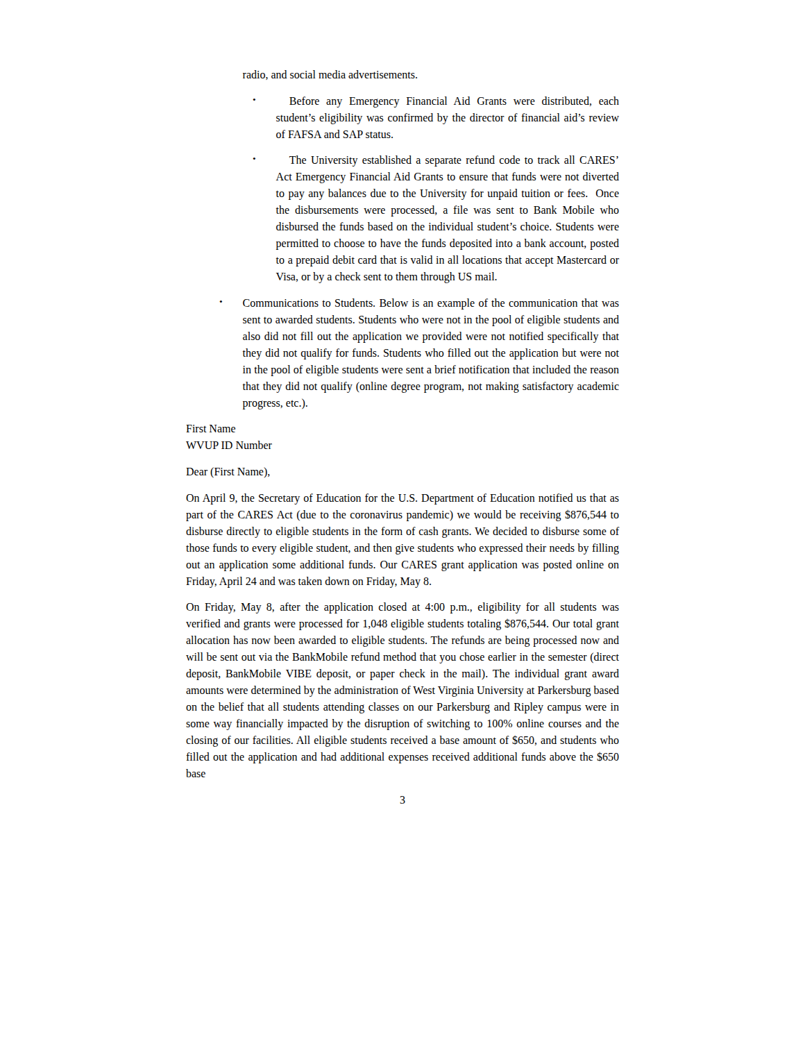radio, and social media advertisements.
• Before any Emergency Financial Aid Grants were distributed, each student’s eligibility was confirmed by the director of financial aid’s review of FAFSA and SAP status.
• The University established a separate refund code to track all CARES’ Act Emergency Financial Aid Grants to ensure that funds were not diverted to pay any balances due to the University for unpaid tuition or fees. Once the disbursements were processed, a file was sent to Bank Mobile who disbursed the funds based on the individual student’s choice. Students were permitted to choose to have the funds deposited into a bank account, posted to a prepaid debit card that is valid in all locations that accept Mastercard or Visa, or by a check sent to them through US mail.
• Communications to Students. Below is an example of the communication that was sent to awarded students. Students who were not in the pool of eligible students and also did not fill out the application we provided were not notified specifically that they did not qualify for funds. Students who filled out the application but were not in the pool of eligible students were sent a brief notification that included the reason that they did not qualify (online degree program, not making satisfactory academic progress, etc.).
First Name
WVUP ID Number
Dear (First Name),
On April 9, the Secretary of Education for the U.S. Department of Education notified us that as part of the CARES Act (due to the coronavirus pandemic) we would be receiving $876,544 to disburse directly to eligible students in the form of cash grants. We decided to disburse some of those funds to every eligible student, and then give students who expressed their needs by filling out an application some additional funds. Our CARES grant application was posted online on Friday, April 24 and was taken down on Friday, May 8.
On Friday, May 8, after the application closed at 4:00 p.m., eligibility for all students was verified and grants were processed for 1,048 eligible students totaling $876,544. Our total grant allocation has now been awarded to eligible students. The refunds are being processed now and will be sent out via the BankMobile refund method that you chose earlier in the semester (direct deposit, BankMobile VIBE deposit, or paper check in the mail). The individual grant award amounts were determined by the administration of West Virginia University at Parkersburg based on the belief that all students attending classes on our Parkersburg and Ripley campus were in some way financially impacted by the disruption of switching to 100% online courses and the closing of our facilities. All eligible students received a base amount of $650, and students who filled out the application and had additional expenses received additional funds above the $650 base
3